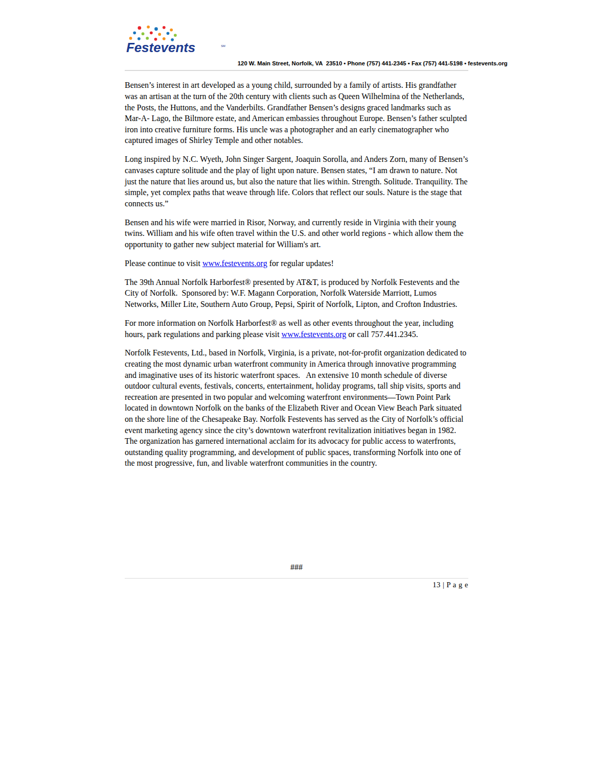Festevents SM
120 W. Main Street, Norfolk, VA 23510 • Phone (757) 441-2345 • Fax (757) 441-5198 • festevents.org
Bensen’s interest in art developed as a young child, surrounded by a family of artists. His grandfather was an artisan at the turn of the 20th century with clients such as Queen Wilhelmina of the Netherlands, the Posts, the Huttons, and the Vanderbilts. Grandfather Bensen’s designs graced landmarks such as Mar-A- Lago, the Biltmore estate, and American embassies throughout Europe. Bensen’s father sculpted iron into creative furniture forms. His uncle was a photographer and an early cinematographer who captured images of Shirley Temple and other notables.
Long inspired by N.C. Wyeth, John Singer Sargent, Joaquin Sorolla, and Anders Zorn, many of Bensen’s canvases capture solitude and the play of light upon nature. Bensen states, “I am drawn to nature. Not just the nature that lies around us, but also the nature that lies within. Strength. Solitude. Tranquility. The simple, yet complex paths that weave through life. Colors that reflect our souls. Nature is the stage that connects us.”
Bensen and his wife were married in Risor, Norway, and currently reside in Virginia with their young twins. William and his wife often travel within the U.S. and other world regions - which allow them the opportunity to gather new subject material for William's art.
Please continue to visit www.festevents.org for regular updates!
The 39th Annual Norfolk Harborfest® presented by AT&T, is produced by Norfolk Festevents and the City of Norfolk. Sponsored by: W.F. Magann Corporation, Norfolk Waterside Marriott, Lumos Networks, Miller Lite, Southern Auto Group, Pepsi, Spirit of Norfolk, Lipton, and Crofton Industries.
For more information on Norfolk Harborfest® as well as other events throughout the year, including hours, park regulations and parking please visit www.festevents.org or call 757.441.2345.
Norfolk Festevents, Ltd., based in Norfolk, Virginia, is a private, not-for-profit organization dedicated to creating the most dynamic urban waterfront community in America through innovative programming and imaginative uses of its historic waterfront spaces. An extensive 10 month schedule of diverse outdoor cultural events, festivals, concerts, entertainment, holiday programs, tall ship visits, sports and recreation are presented in two popular and welcoming waterfront environments—Town Point Park located in downtown Norfolk on the banks of the Elizabeth River and Ocean View Beach Park situated on the shore line of the Chesapeake Bay. Norfolk Festevents has served as the City of Norfolk’s official event marketing agency since the city’s downtown waterfront revitalization initiatives began in 1982. The organization has garnered international acclaim for its advocacy for public access to waterfronts, outstanding quality programming, and development of public spaces, transforming Norfolk into one of the most progressive, fun, and livable waterfront communities in the country.
###
13 | P a g e